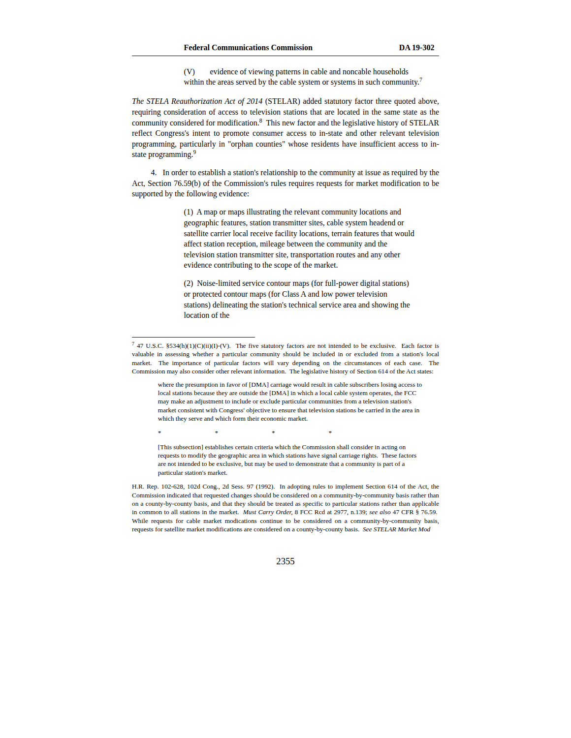Federal Communications Commission DA 19-302
(V) evidence of viewing patterns in cable and noncable households within the areas served by the cable system or systems in such community.7
The STELA Reauthorization Act of 2014 (STELAR) added statutory factor three quoted above, requiring consideration of access to television stations that are located in the same state as the community considered for modification.8 This new factor and the legislative history of STELAR reflect Congress's intent to promote consumer access to in-state and other relevant television programming, particularly in "orphan counties" whose residents have insufficient access to in-state programming.9
4. In order to establish a station's relationship to the community at issue as required by the Act, Section 76.59(b) of the Commission's rules requires requests for market modification to be supported by the following evidence:
(1) A map or maps illustrating the relevant community locations and geographic features, station transmitter sites, cable system headend or satellite carrier local receive facility locations, terrain features that would affect station reception, mileage between the community and the television station transmitter site, transportation routes and any other evidence contributing to the scope of the market.
(2) Noise-limited service contour maps (for full-power digital stations) or protected contour maps (for Class A and low power television stations) delineating the station's technical service area and showing the location of the
7 47 U.S.C. §534(h)(1)(C)(ii)(I)-(V). The five statutory factors are not intended to be exclusive. Each factor is valuable in assessing whether a particular community should be included in or excluded from a station's local market. The importance of particular factors will vary depending on the circumstances of each case. The Commission may also consider other relevant information. The legislative history of Section 614 of the Act states:
where the presumption in favor of [DMA] carriage would result in cable subscribers losing access to local stations because they are outside the [DMA] in which a local cable system operates, the FCC may make an adjustment to include or exclude particular communities from a television station's market consistent with Congress' objective to ensure that television stations be carried in the area in which they serve and which form their economic market.
* * * *
[This subsection] establishes certain criteria which the Commission shall consider in acting on requests to modify the geographic area in which stations have signal carriage rights. These factors are not intended to be exclusive, but may be used to demonstrate that a community is part of a particular station's market.
H.R. Rep. 102-628, 102d Cong., 2d Sess. 97 (1992). In adopting rules to implement Section 614 of the Act, the Commission indicated that requested changes should be considered on a community-by-community basis rather than on a county-by-county basis, and that they should be treated as specific to particular stations rather than applicable in common to all stations in the market. Must Carry Order, 8 FCC Rcd at 2977, n.139; see also 47 CFR § 76.59. While requests for cable market modications continue to be considered on a community-by-community basis, requests for satellite market modifications are considered on a county-by-county basis. See STELAR Market Mod
2355